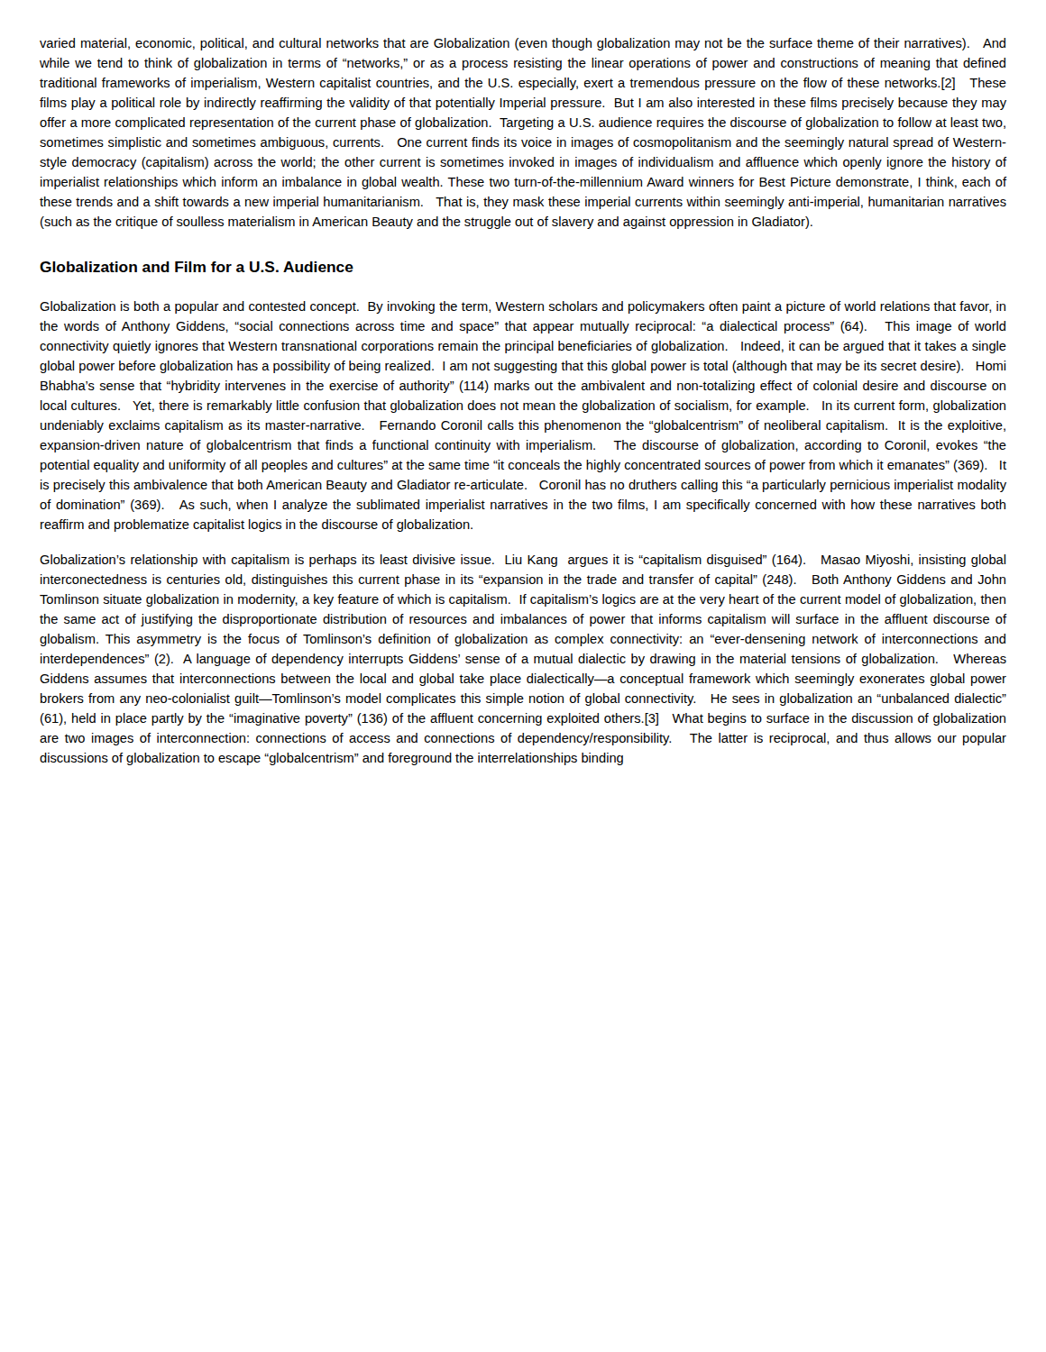varied material, economic, political, and cultural networks that are Globalization (even though globalization may not be the surface theme of their narratives). And while we tend to think of globalization in terms of “networks,” or as a process resisting the linear operations of power and constructions of meaning that defined traditional frameworks of imperialism, Western capitalist countries, and the U.S. especially, exert a tremendous pressure on the flow of these networks.[2] These films play a political role by indirectly reaffirming the validity of that potentially Imperial pressure. But I am also interested in these films precisely because they may offer a more complicated representation of the current phase of globalization. Targeting a U.S. audience requires the discourse of globalization to follow at least two, sometimes simplistic and sometimes ambiguous, currents. One current finds its voice in images of cosmopolitanism and the seemingly natural spread of Western-style democracy (capitalism) across the world; the other current is sometimes invoked in images of individualism and affluence which openly ignore the history of imperialist relationships which inform an imbalance in global wealth. These two turn-of-the-millennium Award winners for Best Picture demonstrate, I think, each of these trends and a shift towards a new imperial humanitarianism. That is, they mask these imperial currents within seemingly anti-imperial, humanitarian narratives (such as the critique of soulless materialism in American Beauty and the struggle out of slavery and against oppression in Gladiator).
Globalization and Film for a U.S. Audience
Globalization is both a popular and contested concept. By invoking the term, Western scholars and policymakers often paint a picture of world relations that favor, in the words of Anthony Giddens, “social connections across time and space” that appear mutually reciprocal: “a dialectical process” (64). This image of world connectivity quietly ignores that Western transnational corporations remain the principal beneficiaries of globalization. Indeed, it can be argued that it takes a single global power before globalization has a possibility of being realized. I am not suggesting that this global power is total (although that may be its secret desire). Homi Bhabha’s sense that “hybridity intervenes in the exercise of authority” (114) marks out the ambivalent and non-totalizing effect of colonial desire and discourse on local cultures. Yet, there is remarkably little confusion that globalization does not mean the globalization of socialism, for example. In its current form, globalization undeniably exclaims capitalism as its master-narrative. Fernando Coronil calls this phenomenon the “globalcentrism” of neoliberal capitalism. It is the exploitive, expansion-driven nature of globalcentrism that finds a functional continuity with imperialism. The discourse of globalization, according to Coronil, evokes “the potential equality and uniformity of all peoples and cultures” at the same time “it conceals the highly concentrated sources of power from which it emanates” (369). It is precisely this ambivalence that both American Beauty and Gladiator re-articulate. Coronil has no druthers calling this “a particularly pernicious imperialist modality of domination” (369). As such, when I analyze the sublimated imperialist narratives in the two films, I am specifically concerned with how these narratives both reaffirm and problematize capitalist logics in the discourse of globalization.
Globalization’s relationship with capitalism is perhaps its least divisive issue. Liu Kang argues it is “capitalism disguised” (164). Masao Miyoshi, insisting global interconectedness is centuries old, distinguishes this current phase in its “expansion in the trade and transfer of capital” (248). Both Anthony Giddens and John Tomlinson situate globalization in modernity, a key feature of which is capitalism. If capitalism’s logics are at the very heart of the current model of globalization, then the same act of justifying the disproportionate distribution of resources and imbalances of power that informs capitalism will surface in the affluent discourse of globalism. This asymmetry is the focus of Tomlinson’s definition of globalization as complex connectivity: an “ever-densening network of interconnections and interdependences” (2). A language of dependency interrupts Giddens’ sense of a mutual dialectic by drawing in the material tensions of globalization. Whereas Giddens assumes that interconnections between the local and global take place dialectically—a conceptual framework which seemingly exonerates global power brokers from any neo-colonialist guilt—Tomlinson’s model complicates this simple notion of global connectivity. He sees in globalization an “unbalanced dialectic” (61), held in place partly by the “imaginative poverty” (136) of the affluent concerning exploited others.[3] What begins to surface in the discussion of globalization are two images of interconnection: connections of access and connections of dependency/responsibility. The latter is reciprocal, and thus allows our popular discussions of globalization to escape “globalcentrism” and foreground the interrelationships binding